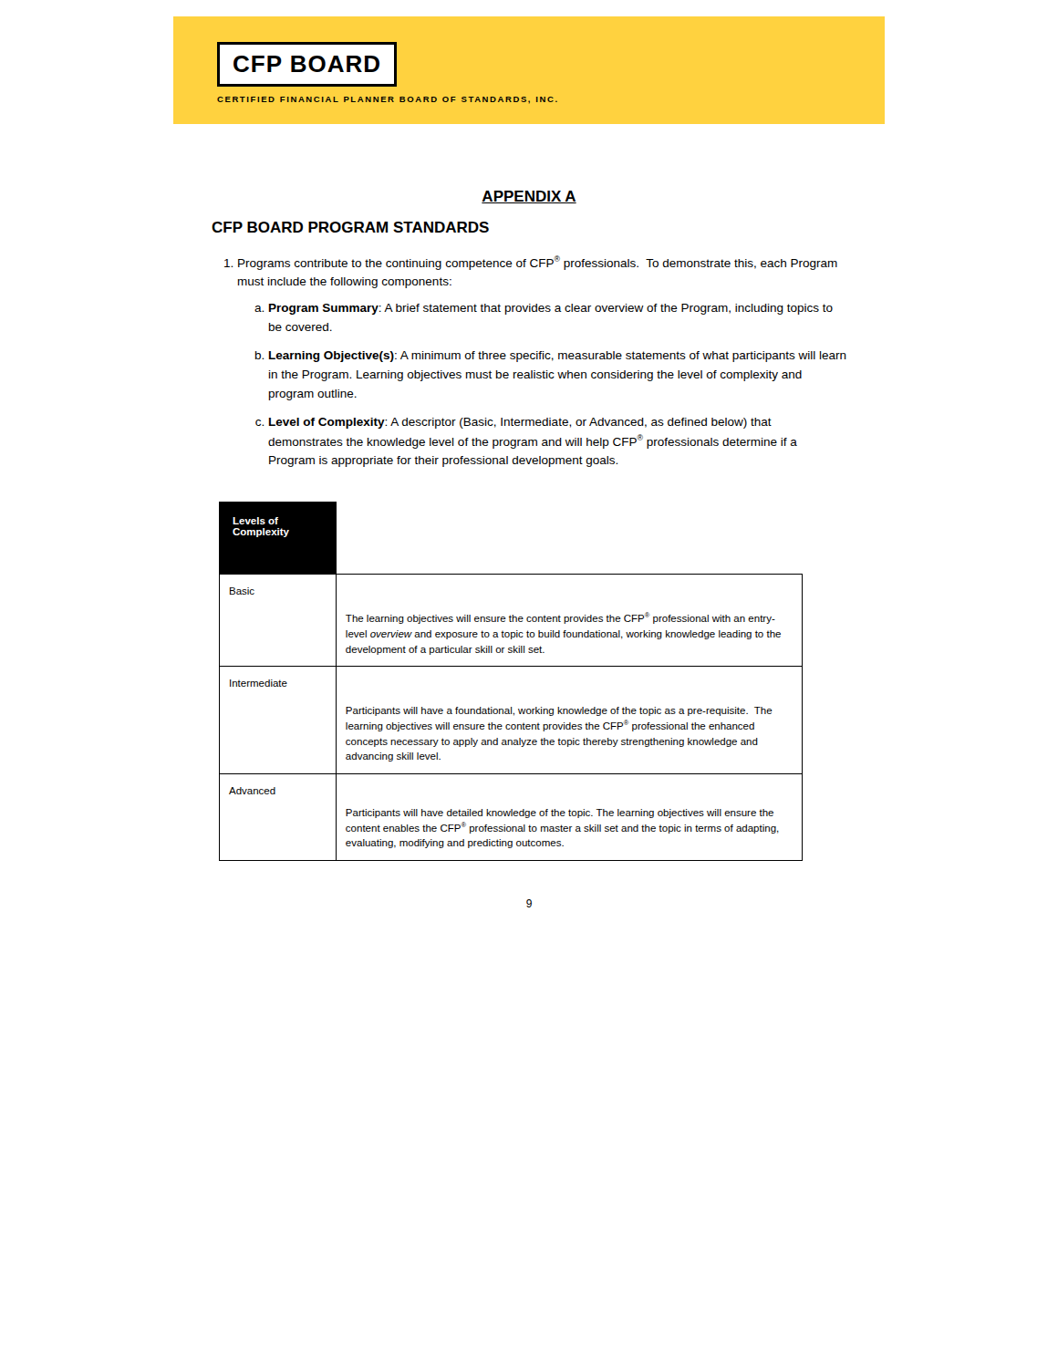CFP BOARD
CERTIFIED FINANCIAL PLANNER BOARD OF STANDARDS, INC.
APPENDIX A
CFP BOARD PROGRAM STANDARDS
Programs contribute to the continuing competence of CFP® professionals. To demonstrate this, each Program must include the following components:
Program Summary: A brief statement that provides a clear overview of the Program, including topics to be covered.
Learning Objective(s): A minimum of three specific, measurable statements of what participants will learn in the Program. Learning objectives must be realistic when considering the level of complexity and program outline.
Level of Complexity: A descriptor (Basic, Intermediate, or Advanced, as defined below) that demonstrates the knowledge level of the program and will help CFP® professionals determine if a Program is appropriate for their professional development goals.
| Levels of Complexity | |
| Basic | The learning objectives will ensure the content provides the CFP ® professional with an entry-level overview and exposure to a topic to build foundational, working knowledge leading to the development of a particular skill or skill set. |
| Intermediate | Participants will have a foundational, working knowledge of the topic as a pre-requisite. The learning objectives will ensure the content provides the CFP ® professional the enhanced concepts necessary to apply and analyze the topic thereby strengthening knowledge and advancing skill level. |
| Advanced | Participants will have detailed knowledge of the topic. The learning objectives will ensure the content enables the CFP ® professional to master a skill set and the topic in terms of adapting, evaluating, modifying and predicting outcomes. |
9